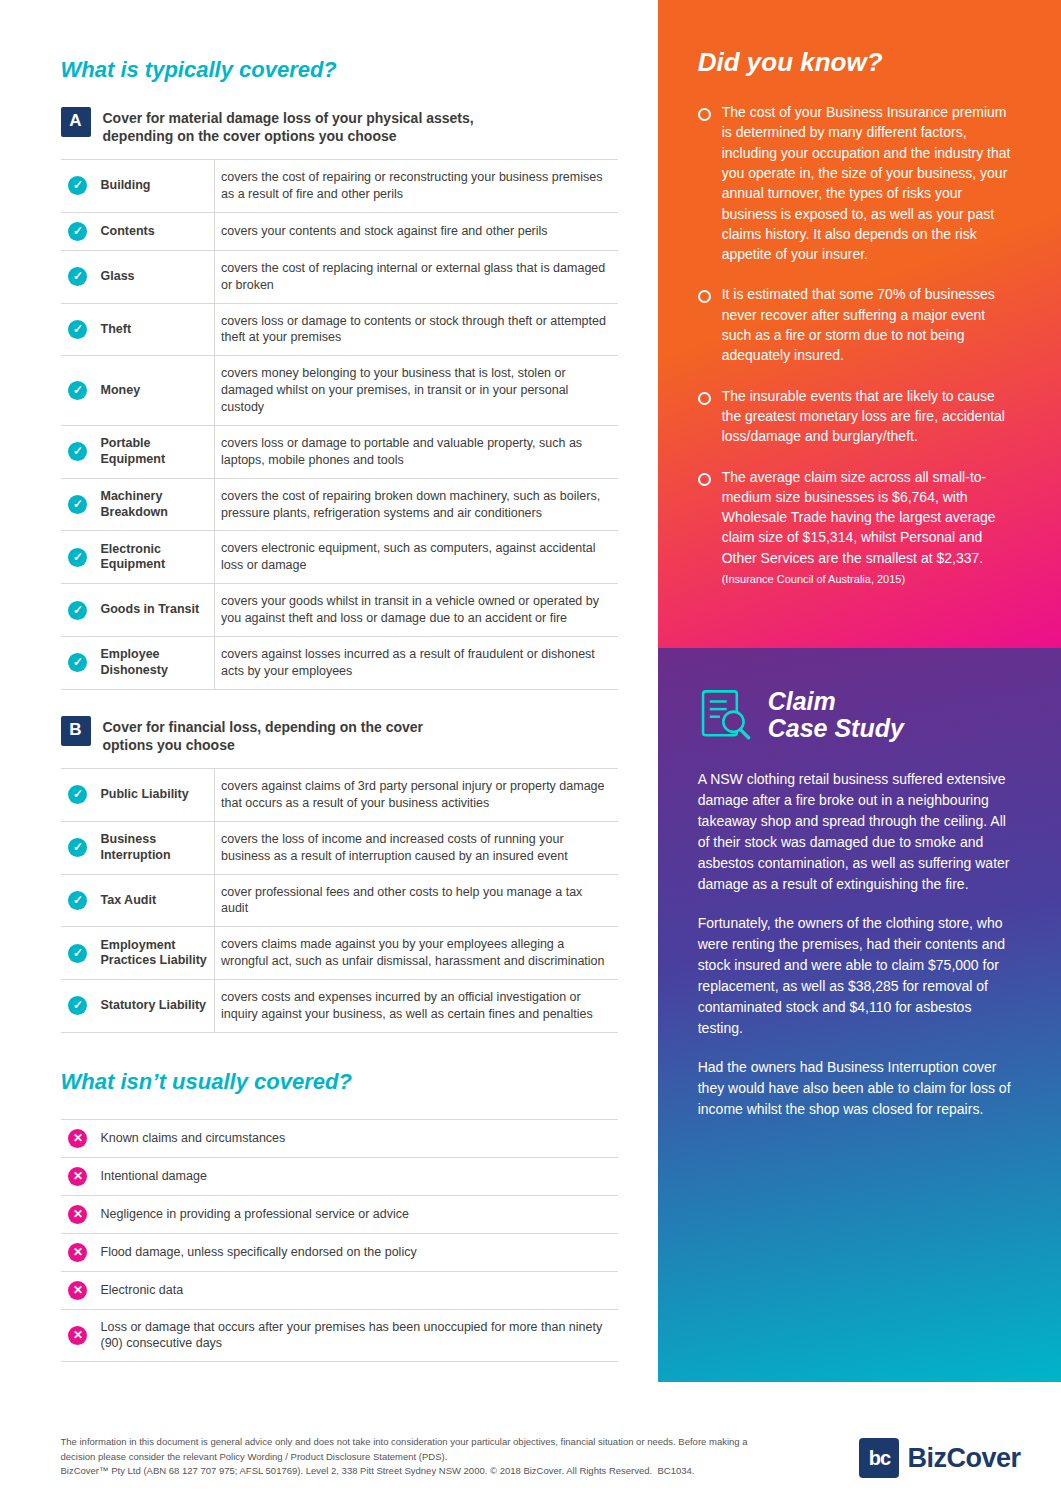What is typically covered?
A
Cover for material damage loss of your physical assets,
depending on the cover options you choose
| ✓ | Building | covers the cost of repairing or reconstructing your business premises as a result of fire and other perils |
| ✓ | Contents | covers your contents and stock against fire and other perils |
| ✓ | Glass | covers the cost of replacing internal or external glass that is damaged or broken |
| ✓ | Theft | covers loss or damage to contents or stock through theft or attempted theft at your premises |
| ✓ | Money | covers money belonging to your business that is lost, stolen or damaged whilst on your premises, in transit or in your personal custody |
| ✓ | Portable Equipment | covers loss or damage to portable and valuable property, such as laptops, mobile phones and tools |
| ✓ | Machinery Breakdown | covers the cost of repairing broken down machinery, such as boilers, pressure plants, refrigeration systems and air conditioners |
| ✓ | Electronic Equipment | covers electronic equipment, such as computers, against accidental loss or damage |
| ✓ | Goods in Transit | covers your goods whilst in transit in a vehicle owned or operated by you against theft and loss or damage due to an accident or fire |
| ✓ | Employee Dishonesty | covers against losses incurred as a result of fraudulent or dishonest acts by your employees |
B
Cover for financial loss, depending on the cover
options you choose
| ✓ | Public Liability | covers against claims of 3rd party personal injury or property damage that occurs as a result of your business activities |
| ✓ | Business Interruption | covers the loss of income and increased costs of running your business as a result of interruption caused by an insured event |
| ✓ | Tax Audit | cover professional fees and other costs to help you manage a tax audit |
| ✓ | Employment Practices Liability | covers claims made against you by your employees alleging a wrongful act, such as unfair dismissal, harassment and discrimination |
| ✓ | Statutory Liability | covers costs and expenses incurred by an official investigation or inquiry against your business, as well as certain fines and penalties |
What isn’t usually covered?
| ✕ | Known claims and circumstances |
| ✕ | Intentional damage |
| ✕ | Negligence in providing a professional service or advice |
| ✕ | Flood damage, unless specifically endorsed on the policy |
| ✕ | Electronic data |
| ✕ | Loss or damage that occurs after your premises has been unoccupied for more than ninety (90) consecutive days |
Did you know?
The cost of your Business Insurance premium is determined by many different factors, including your occupation and the industry that you operate in, the size of your business, your annual turnover, the types of risks your business is exposed to, as well as your past claims history. It also depends on the risk appetite of your insurer.
It is estimated that some 70% of businesses never recover after suffering a major event such as a fire or storm due to not being adequately insured.
The insurable events that are likely to cause the greatest monetary loss are fire, accidental loss/damage and burglary/theft.
The average claim size across all small-to-medium size businesses is $6,764, with Wholesale Trade having the largest average claim size of $15,314, whilst Personal and Other Services are the smallest at $2,337. (Insurance Council of Australia, 2015)
Claim Case Study
A NSW clothing retail business suffered extensive damage after a fire broke out in a neighbouring takeaway shop and spread through the ceiling. All of their stock was damaged due to smoke and asbestos contamination, as well as suffering water damage as a result of extinguishing the fire.
Fortunately, the owners of the clothing store, who were renting the premises, had their contents and stock insured and were able to claim $75,000 for replacement, as well as $38,285 for removal of contaminated stock and $4,110 for asbestos testing.
Had the owners had Business Interruption cover they would have also been able to claim for loss of income whilst the shop was closed for repairs.
The information in this document is general advice only and does not take into consideration your particular objectives, financial situation or needs. Before making a decision please consider the relevant Policy Wording / Product Disclosure Statement (PDS).
BizCover™ Pty Ltd (ABN 68 127 707 975; AFSL 501769). Level 2, 338 Pitt Street Sydney NSW 2000. © 2018 BizCover. All Rights Reserved. BC1034.
bc
Biz Cover